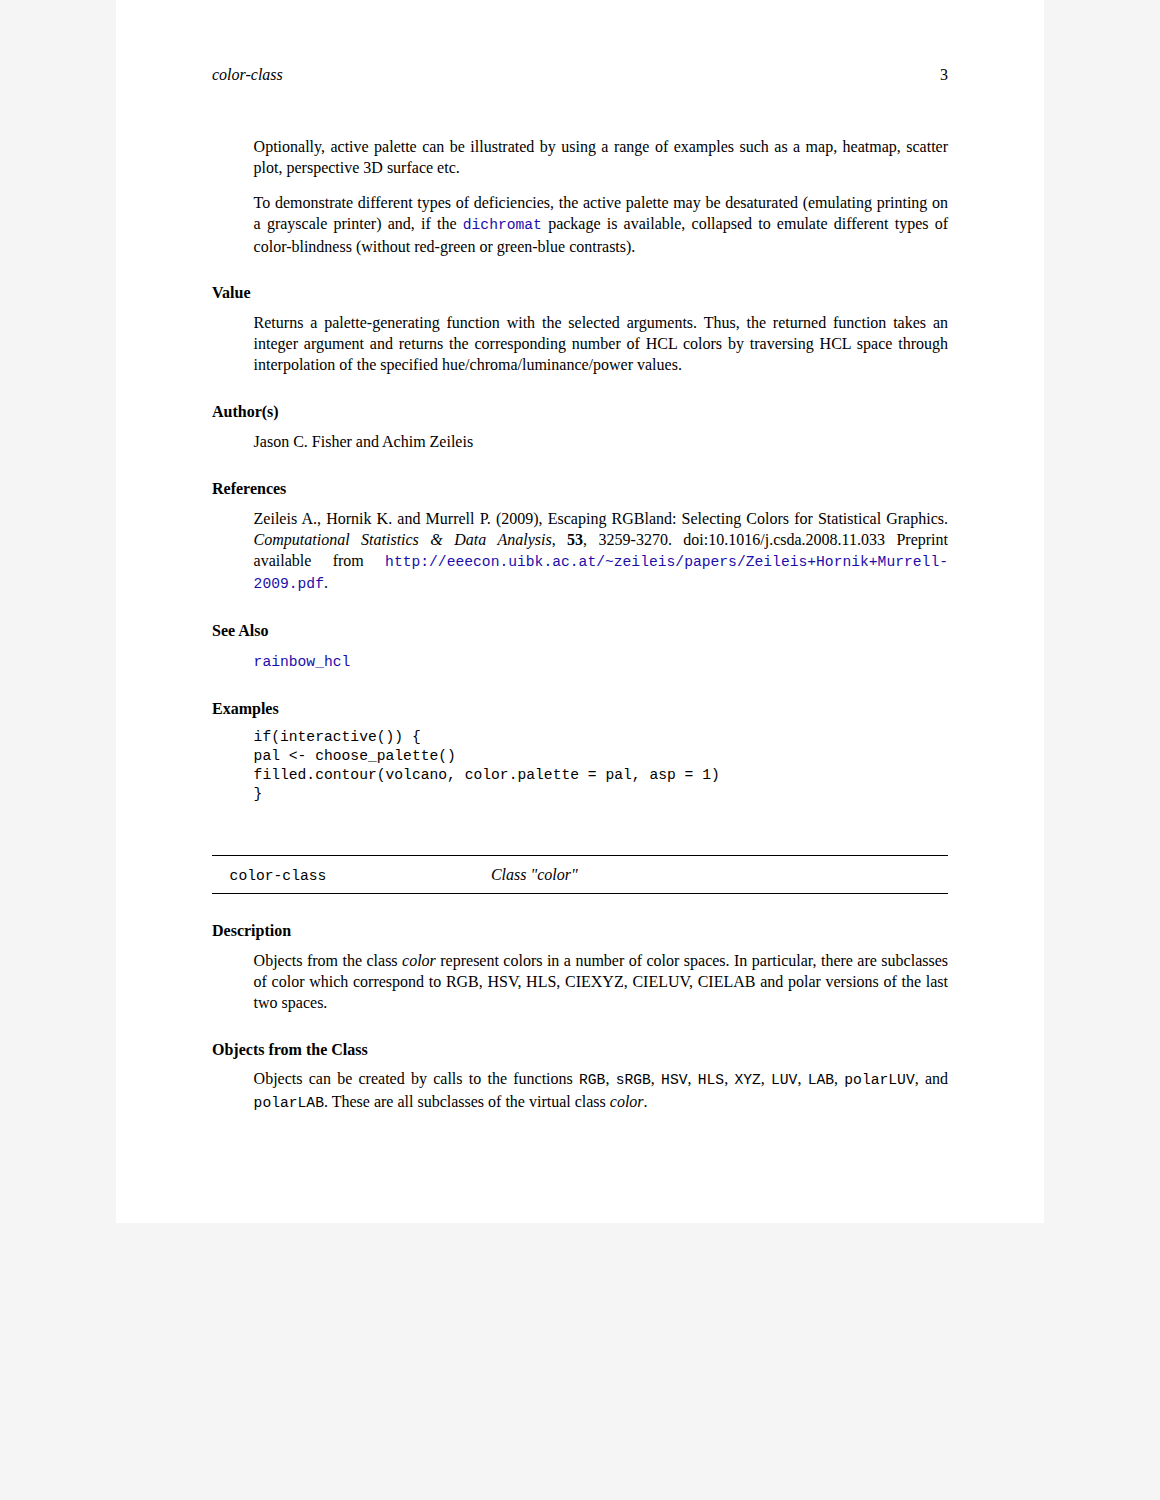color-class 3
Optionally, active palette can be illustrated by using a range of examples such as a map, heatmap, scatter plot, perspective 3D surface etc.
To demonstrate different types of deficiencies, the active palette may be desaturated (emulating printing on a grayscale printer) and, if the dichromat package is available, collapsed to emulate different types of color-blindness (without red-green or green-blue contrasts).
Value
Returns a palette-generating function with the selected arguments. Thus, the returned function takes an integer argument and returns the corresponding number of HCL colors by traversing HCL space through interpolation of the specified hue/chroma/luminance/power values.
Author(s)
Jason C. Fisher and Achim Zeileis
References
Zeileis A., Hornik K. and Murrell P. (2009), Escaping RGBland: Selecting Colors for Statistical Graphics. Computational Statistics & Data Analysis, 53, 3259-3270. doi:10.1016/j.csda.2008.11.033 Preprint available from http://eeecon.uibk.ac.at/~zeileis/papers/Zeileis+Hornik+Murrell-2009.pdf.
See Also
rainbow_hcl
Examples
if(interactive()) {
pal <- choose_palette()
filled.contour(volcano, color.palette = pal, asp = 1)
}
color-class Class "color"
Description
Objects from the class color represent colors in a number of color spaces. In particular, there are subclasses of color which correspond to RGB, HSV, HLS, CIEXYZ, CIELUV, CIELAB and polar versions of the last two spaces.
Objects from the Class
Objects can be created by calls to the functions RGB, sRGB, HSV, HLS, XYZ, LUV, LAB, polarLUV, and polarLAB. These are all subclasses of the virtual class color.